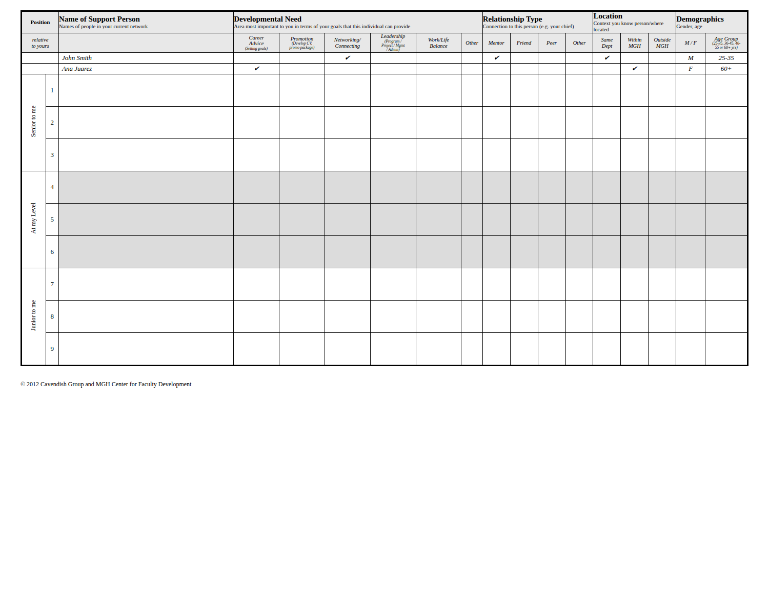| Position | Name of Support Person Names of people in your current network | Developmental Need Area most important to you in terms of your goals that this individual can provide | Relationship Type Connection to this person (e.g. your chief) | Location Context you know person/where located | Demographics Gender, age |
| relative to yours | | Career Advice (Setting goals) | Promotion (Develop CV, promo package) | Networking/ Connecting | Leadership (Program / Project / Mgmt / Admin) | Work/Life Balance | Other | Mentor | Friend | Peer | Other | Same Dept | Within MGH | Outside MGH | M / F | Age Group (25-35, 36-45, 46- 55 or 60+ yrs) |
| | John Smith | | | ✔ | | | | ✔ | | | | ✔ | | | M | 25-35 |
| | Ana Juarez | ✔ | | | | | | | | | | | ✔ | | F | 60+ |
| Senior to me | 1 | | | | | | | | | | | | | | | | |
| 2 | | | | | | | | | | | | | | | | |
| 3 | | | | | | | | | | | | | | | | |
| At my Level | 4 | | | | | | | | | | | | | | | | |
| 5 | | | | | | | | | | | | | | | | |
| 6 | | | | | | | | | | | | | | | | |
| Junior to me | 7 | | | | | | | | | | | | | | | | |
| 8 | | | | | | | | | | | | | | | | |
| 9 | | | | | | | | | | | | | | | | |
© 2012 Cavendish Group and MGH Center for Faculty Development